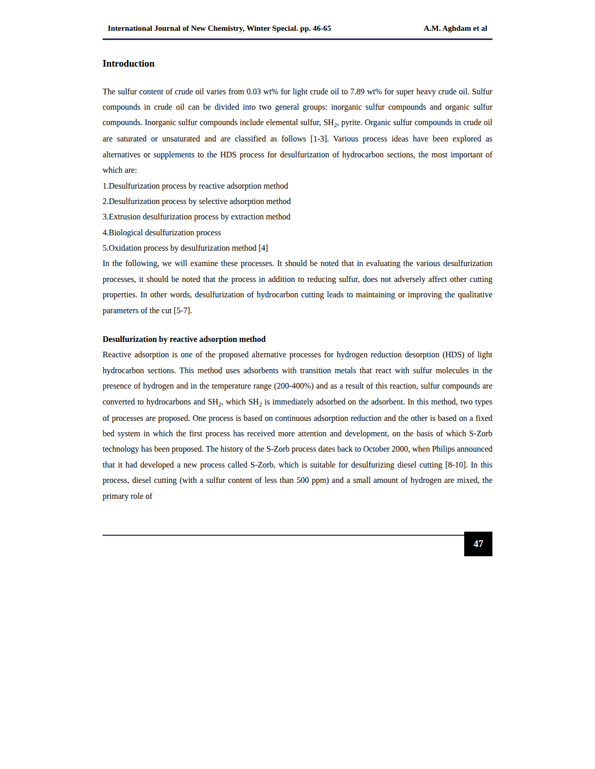International Journal of New Chemistry, Winter Special. pp. 46-65 A.M. Aghdam et al
Introduction
The sulfur content of crude oil varies from 0.03 wt% for light crude oil to 7.89 wt% for super heavy crude oil. Sulfur compounds in crude oil can be divided into two general groups: inorganic sulfur compounds and organic sulfur compounds. Inorganic sulfur compounds include elemental sulfur, SH2, pyrite. Organic sulfur compounds in crude oil are saturated or unsaturated and are classified as follows [1-3]. Various process ideas have been explored as alternatives or supplements to the HDS process for desulfurization of hydrocarbon sections, the most important of which are:
1.Desulfurization process by reactive adsorption method
2.Desulfurization process by selective adsorption method
3.Extrusion desulfurization process by extraction method
4.Biological desulfurization process
5.Oxidation process by desulfurization method [4]
In the following, we will examine these processes. It should be noted that in evaluating the various desulfurization processes, it should be noted that the process in addition to reducing sulfur, does not adversely affect other cutting properties. In other words, desulfurization of hydrocarbon cutting leads to maintaining or improving the qualitative parameters of the cut [5-7].
Desulfurization by reactive adsorption method
Reactive adsorption is one of the proposed alternative processes for hydrogen reduction desorption (HDS) of light hydrocarbon sections. This method uses adsorbents with transition metals that react with sulfur molecules in the presence of hydrogen and in the temperature range (200-400%) and as a result of this reaction, sulfur compounds are converted to hydrocarbons and SH2, which SH2 is immediately adsorbed on the adsorbent. In this method, two types of processes are proposed. One process is based on continuous adsorption reduction and the other is based on a fixed bed system in which the first process has received more attention and development, on the basis of which S-Zorb technology has been proposed. The history of the S-Zorb process dates back to October 2000, when Philips announced that it had developed a new process called S-Zorb, which is suitable for desulfurizing diesel cutting [8-10]. In this process, diesel cutting (with a sulfur content of less than 500 ppm) and a small amount of hydrogen are mixed, the primary role of
47